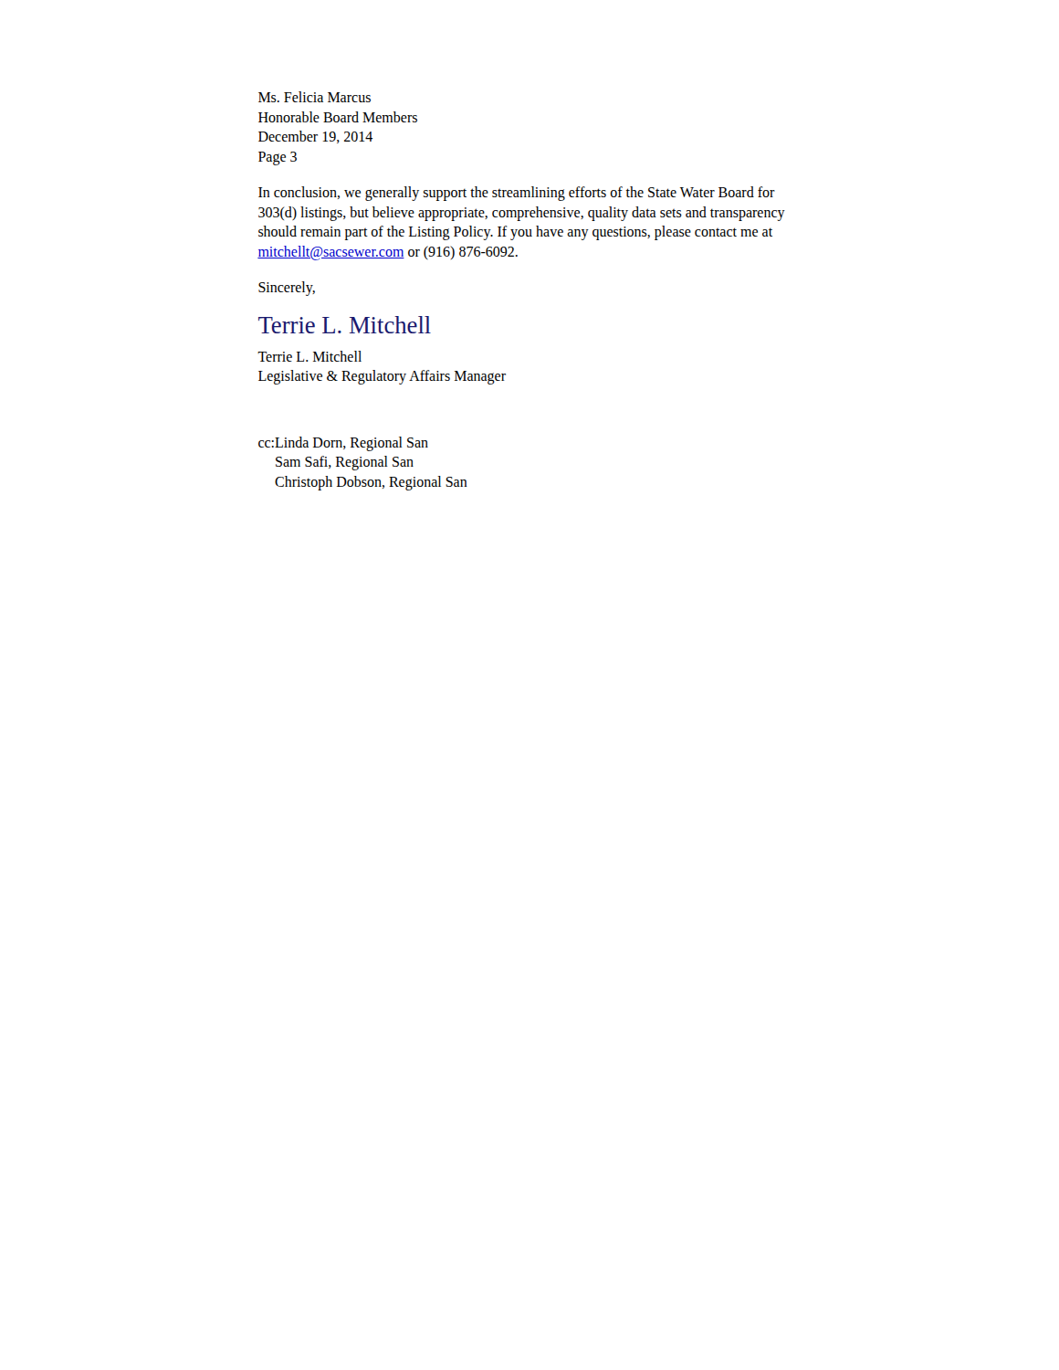Ms. Felicia Marcus
Honorable Board Members
December 19, 2014
Page 3
In conclusion, we generally support the streamlining efforts of the State Water Board for 303(d) listings, but believe appropriate, comprehensive, quality data sets and transparency should remain part of the Listing Policy. If you have any questions, please contact me at mitchellt@sacsewer.com or (916) 876-6092.
Sincerely,
Terrie L. Mitchell
Terrie L. Mitchell
Legislative & Regulatory Affairs Manager
| cc: | Linda Dorn, Regional San Sam Safi, Regional San Christoph Dobson, Regional San |